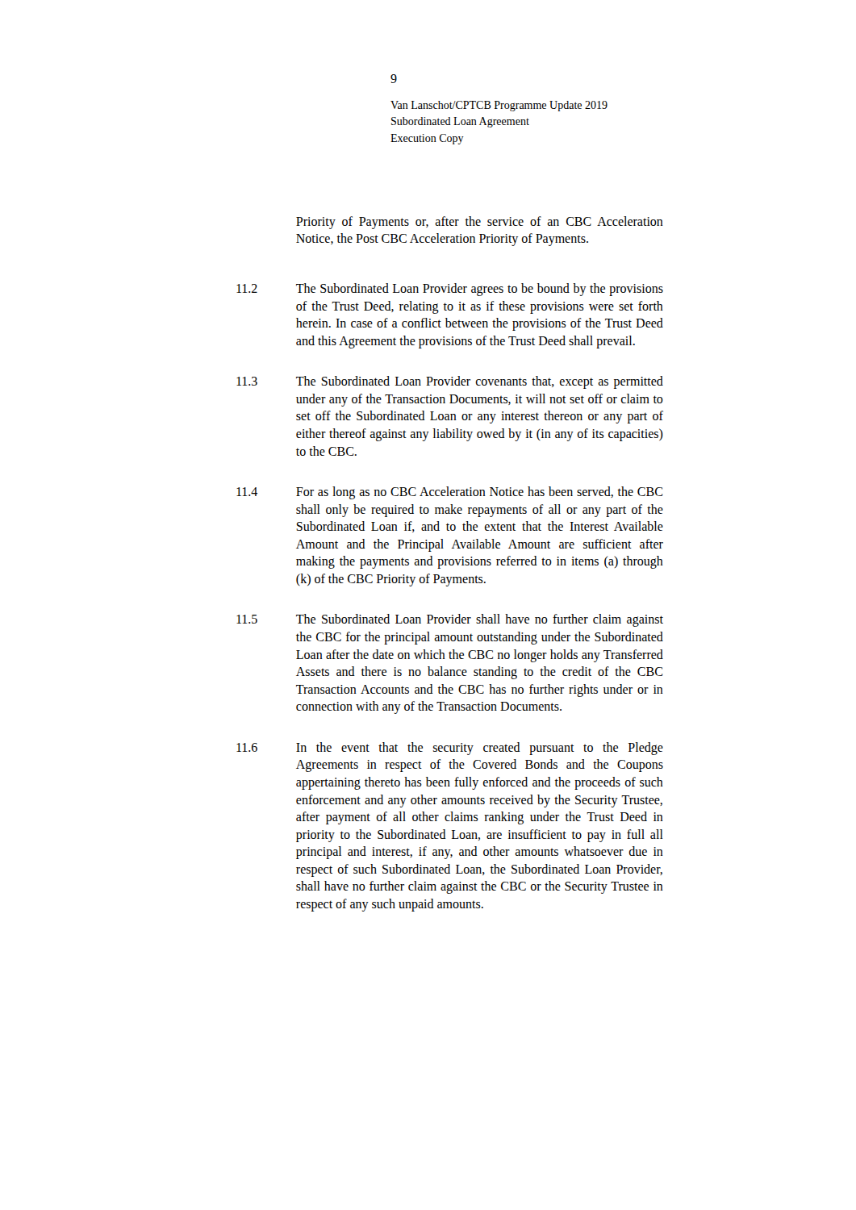9
Van Lanschot/CPTCB Programme Update 2019
Subordinated Loan Agreement
Execution Copy
Priority of Payments or, after the service of an CBC Acceleration Notice, the Post CBC Acceleration Priority of Payments.
11.2
The Subordinated Loan Provider agrees to be bound by the provisions of the Trust Deed, relating to it as if these provisions were set forth herein. In case of a conflict between the provisions of the Trust Deed and this Agreement the provisions of the Trust Deed shall prevail.
11.3
The Subordinated Loan Provider covenants that, except as permitted under any of the Transaction Documents, it will not set off or claim to set off the Subordinated Loan or any interest thereon or any part of either thereof against any liability owed by it (in any of its capacities) to the CBC.
11.4
For as long as no CBC Acceleration Notice has been served, the CBC shall only be required to make repayments of all or any part of the Subordinated Loan if, and to the extent that the Interest Available Amount and the Principal Available Amount are sufficient after making the payments and provisions referred to in items (a) through (k) of the CBC Priority of Payments.
11.5
The Subordinated Loan Provider shall have no further claim against the CBC for the principal amount outstanding under the Subordinated Loan after the date on which the CBC no longer holds any Transferred Assets and there is no balance standing to the credit of the CBC Transaction Accounts and the CBC has no further rights under or in connection with any of the Transaction Documents.
11.6
In the event that the security created pursuant to the Pledge Agreements in respect of the Covered Bonds and the Coupons appertaining thereto has been fully enforced and the proceeds of such enforcement and any other amounts received by the Security Trustee, after payment of all other claims ranking under the Trust Deed in priority to the Subordinated Loan, are insufficient to pay in full all principal and interest, if any, and other amounts whatsoever due in respect of such Subordinated Loan, the Subordinated Loan Provider, shall have no further claim against the CBC or the Security Trustee in respect of any such unpaid amounts.